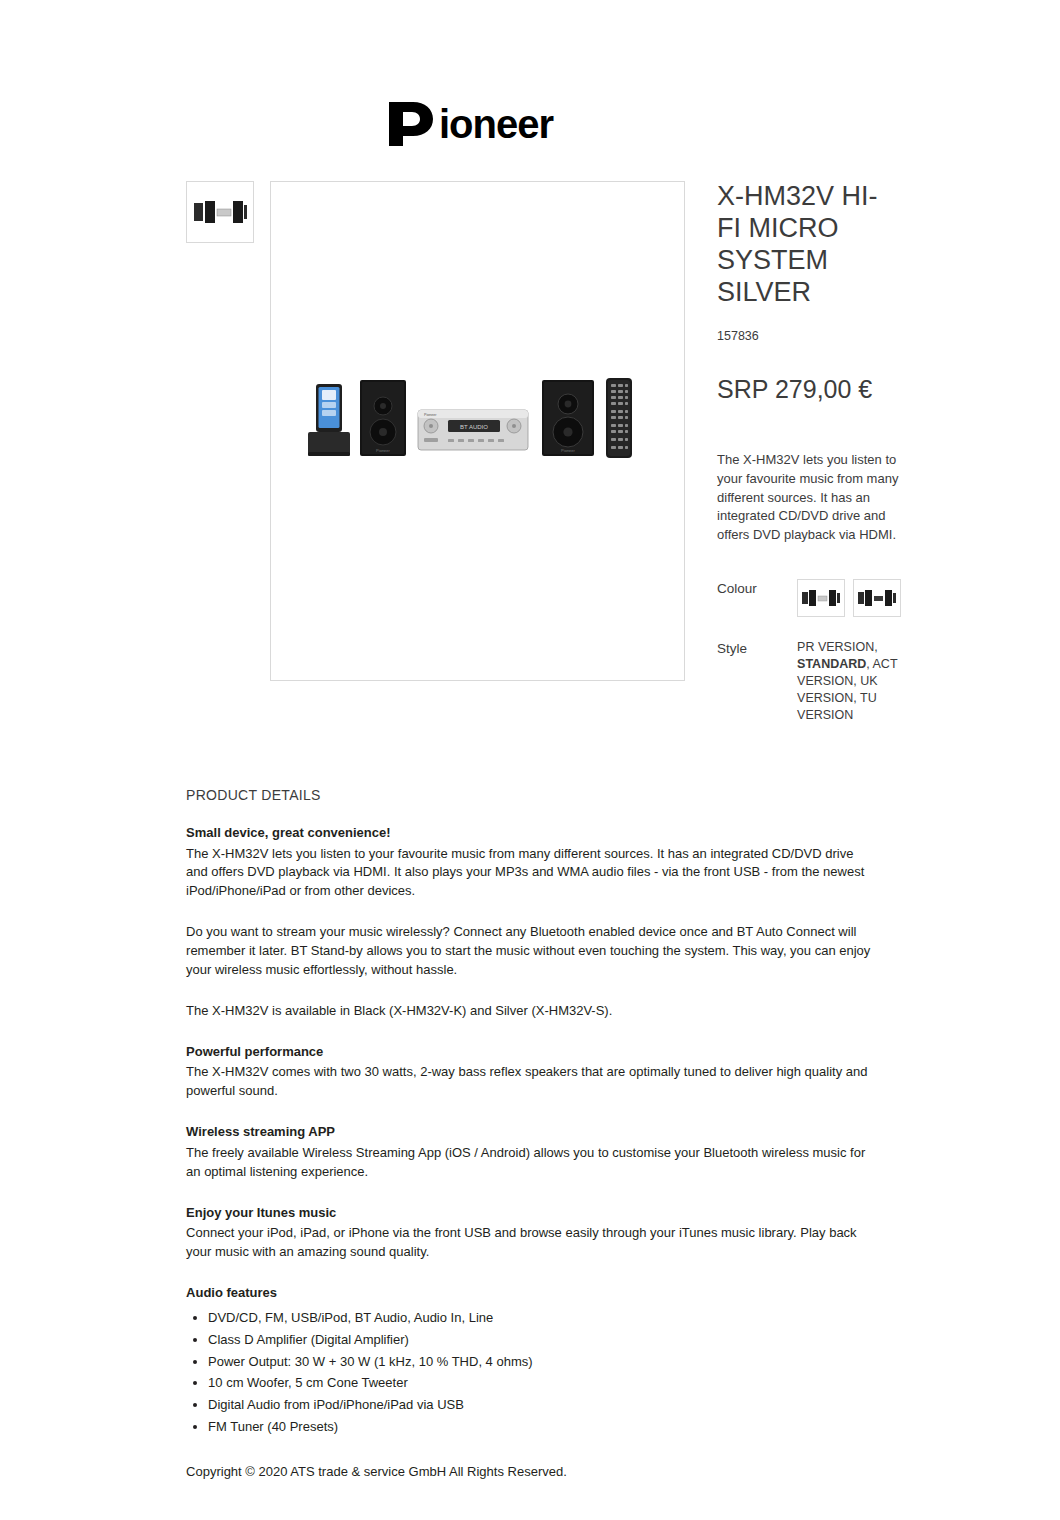ioneer
Pioneer Pioneer BT AUDIO Pioneer
X-HM32V HI-FI MICRO SYSTEM SILVER
157836
SRP 279,00 €
The X-HM32V lets you listen to your favourite music from many different sources. It has an integrated CD/DVD drive and offers DVD playback via HDMI.
Colour
Style
PR VERSION, STANDARD, ACT VERSION, UK VERSION, TU VERSION
PRODUCT DETAILS
Small device, great convenience!
The X-HM32V lets you listen to your favourite music from many different sources. It has an integrated CD/DVD drive and offers DVD playback via HDMI. It also plays your MP3s and WMA audio files - via the front USB - from the newest iPod/iPhone/iPad or from other devices.
Do you want to stream your music wirelessly? Connect any Bluetooth enabled device once and BT Auto Connect will remember it later. BT Stand-by allows you to start the music without even touching the system. This way, you can enjoy your wireless music effortlessly, without hassle.
The X-HM32V is available in Black (X-HM32V-K) and Silver (X-HM32V-S).
Powerful performance
The X-HM32V comes with two 30 watts, 2-way bass reflex speakers that are optimally tuned to deliver high quality and powerful sound.
Wireless streaming APP
The freely available Wireless Streaming App (iOS / Android) allows you to customise your Bluetooth wireless music for an optimal listening experience.
Enjoy your Itunes music
Connect your iPod, iPad, or iPhone via the front USB and browse easily through your iTunes music library. Play back your music with an amazing sound quality.
Audio features
DVD/CD, FM, USB/iPod, BT Audio, Audio In, Line
Class D Amplifier (Digital Amplifier)
Power Output: 30 W + 30 W (1 kHz, 10 % THD, 4 ohms)
10 cm Woofer, 5 cm Cone Tweeter
Digital Audio from iPod/iPhone/iPad via USB
FM Tuner (40 Presets)
Copyright © 2020 ATS trade & service GmbH All Rights Reserved.